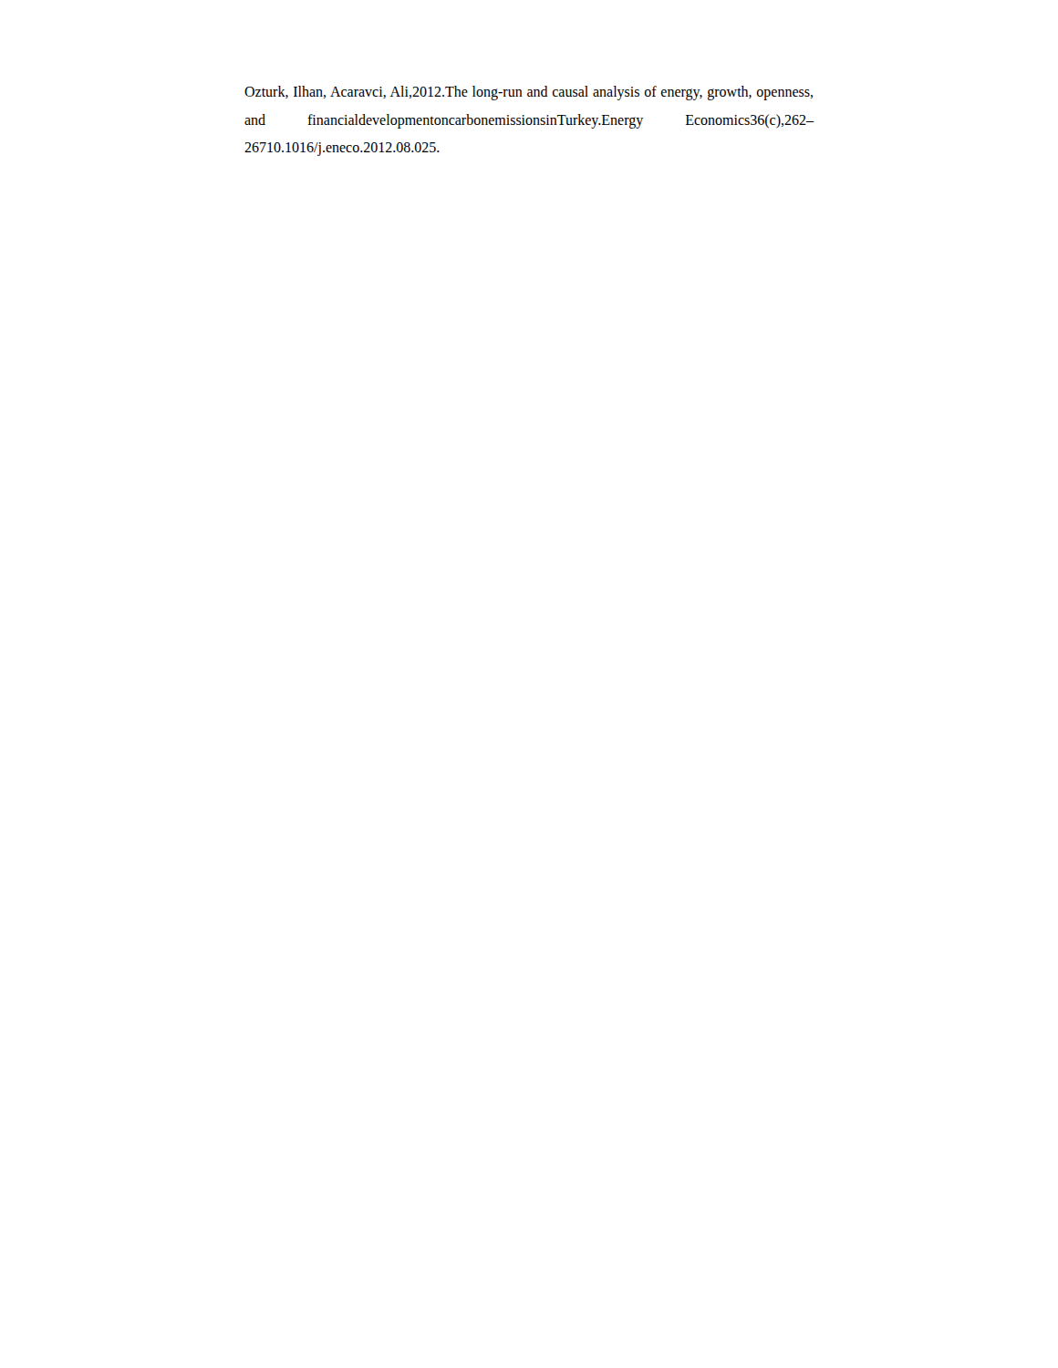Ozturk, Ilhan, Acaravci, Ali,2012.The long-run and causal analysis of energy, growth, openness, and financialdevelopmentoncarbonemissionsinTurkey.Energy Economics36(c),262–26710.1016/j.eneco.2012.08.025.